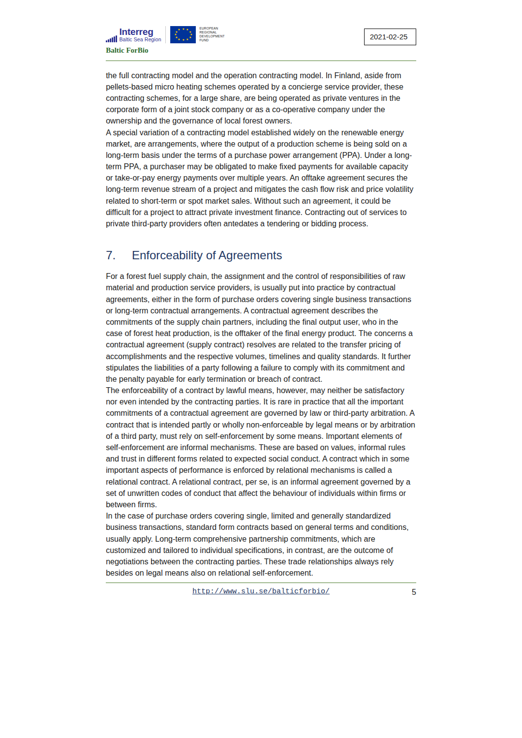Interreg Baltic Sea Region
★ ★ ★ ★ ★ ★ ★ ★ ★ ★ ★ ★
European
Regional
Development
Fund
Baltic ForBio
2021-02-25
the full contracting model and the operation contracting model. In Finland, aside from pellets-based micro heating schemes operated by a concierge service provider, these contracting schemes, for a large share, are being operated as private ventures in the corporate form of a joint stock company or as a co-operative company under the ownership and the governance of local forest owners.
A special variation of a contracting model established widely on the renewable energy market, are arrangements, where the output of a production scheme is being sold on a long-term basis under the terms of a purchase power arrangement (PPA). Under a long-term PPA, a purchaser may be obligated to make fixed payments for available capacity or take-or-pay energy payments over multiple years. An offtake agreement secures the long-term revenue stream of a project and mitigates the cash flow risk and price volatility related to short-term or spot market sales. Without such an agreement, it could be difficult for a project to attract private investment finance. Contracting out of services to private third-party providers often antedates a tendering or bidding process.
7. Enforceability of Agreements
For a forest fuel supply chain, the assignment and the control of responsibilities of raw material and production service providers, is usually put into practice by contractual agreements, either in the form of purchase orders covering single business transactions or long-term contractual arrangements. A contractual agreement describes the commitments of the supply chain partners, including the final output user, who in the case of forest heat production, is the offtaker of the final energy product. The concerns a contractual agreement (supply contract) resolves are related to the transfer pricing of accomplishments and the respective volumes, timelines and quality standards. It further stipulates the liabilities of a party following a failure to comply with its commitment and the penalty payable for early termination or breach of contract.
The enforceability of a contract by lawful means, however, may neither be satisfactory nor even intended by the contracting parties. It is rare in practice that all the important commitments of a contractual agreement are governed by law or third-party arbitration. A contract that is intended partly or wholly non-enforceable by legal means or by arbitration of a third party, must rely on self-enforcement by some means. Important elements of self-enforcement are informal mechanisms. These are based on values, informal rules and trust in different forms related to expected social conduct. A contract which in some important aspects of performance is enforced by relational mechanisms is called a relational contract. A relational contract, per se, is an informal agreement governed by a set of unwritten codes of conduct that affect the behaviour of individuals within firms or between firms.
In the case of purchase orders covering single, limited and generally standardized business transactions, standard form contracts based on general terms and conditions, usually apply. Long-term comprehensive partnership commitments, which are customized and tailored to individual specifications, in contrast, are the outcome of negotiations between the contracting parties. These trade relationships always rely besides on legal means also on relational self-enforcement.
http://www.slu.se/balticforbio/ 5